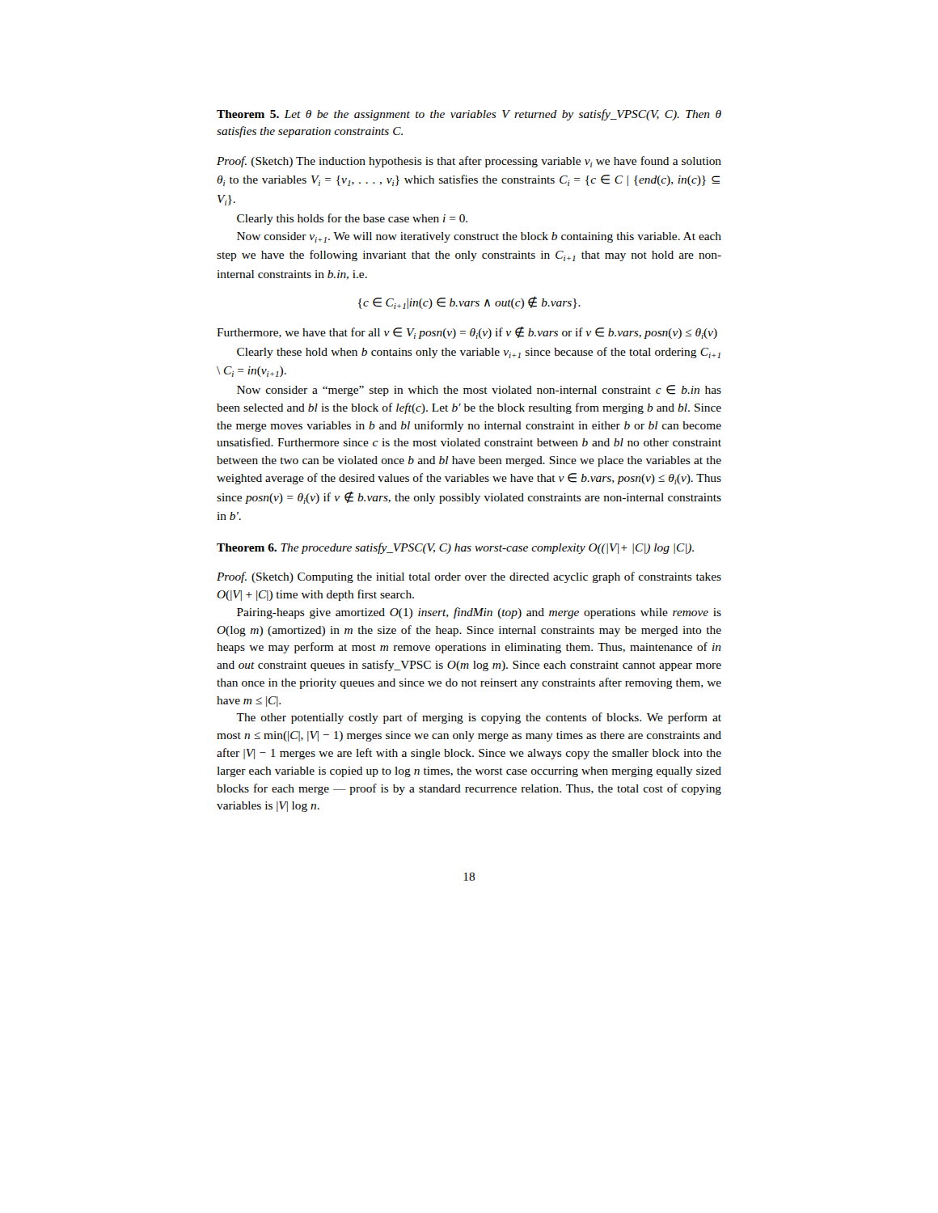Theorem 5. Let θ be the assignment to the variables V returned by satisfy_VPSC(V, C). Then θ satisfies the separation constraints C.
Proof. (Sketch) The induction hypothesis is that after processing variable vi we have found a solution θi to the variables Vi = {v1, . . . , vi} which satisfies the constraints Ci = {c ∈ C | {end(c), in(c)} ⊆ Vi}.
Clearly this holds for the base case when i = 0.
Now consider vi+1. We will now iteratively construct the block b containing this variable. At each step we have the following invariant that the only constraints in Ci+1 that may not hold are non-internal constraints in b.in, i.e.
{c ∈ Ci+1|in(c) ∈ b.vars ∧ out(c) ∉ b.vars}.
Furthermore, we have that for all v ∈ Vi posn(v) = θi(v) if v ∉ b.vars or if v ∈ b.vars, posn(v) ≤ θi(v)
Clearly these hold when b contains only the variable vi+1 since because of the total ordering Ci+1 \ Ci = in(vi+1).
Now consider a “merge” step in which the most violated non-internal constraint c ∈ b.in has been selected and bl is the block of left(c). Let b′ be the block resulting from merging b and bl. Since the merge moves variables in b and bl uniformly no internal constraint in either b or bl can become unsatisfied. Furthermore since c is the most violated constraint between b and bl no other constraint between the two can be violated once b and bl have been merged. Since we place the variables at the weighted average of the desired values of the variables we have that v ∈ b.vars, posn(v) ≤ θi(v). Thus since posn(v) = θi(v) if v ∉ b.vars, the only possibly violated constraints are non-internal constraints in b′.
Theorem 6. The procedure satisfy_VPSC(V, C) has worst-case complexity O((|V|+ |C|) log |C|).
Proof. (Sketch) Computing the initial total order over the directed acyclic graph of constraints takes O(|V| + |C|) time with depth first search.
Pairing-heaps give amortized O(1) insert, findMin (top) and merge operations while remove is O(log m) (amortized) in m the size of the heap. Since internal constraints may be merged into the heaps we may perform at most m remove operations in eliminating them. Thus, maintenance of in and out constraint queues in satisfy_VPSC is O(m log m). Since each constraint cannot appear more than once in the priority queues and since we do not reinsert any constraints after removing them, we have m ≤ |C|.
The other potentially costly part of merging is copying the contents of blocks. We perform at most n ≤ min(|C|, |V| − 1) merges since we can only merge as many times as there are constraints and after |V| − 1 merges we are left with a single block. Since we always copy the smaller block into the larger each variable is copied up to log n times, the worst case occurring when merging equally sized blocks for each merge — proof is by a standard recurrence relation. Thus, the total cost of copying variables is |V| log n.
18